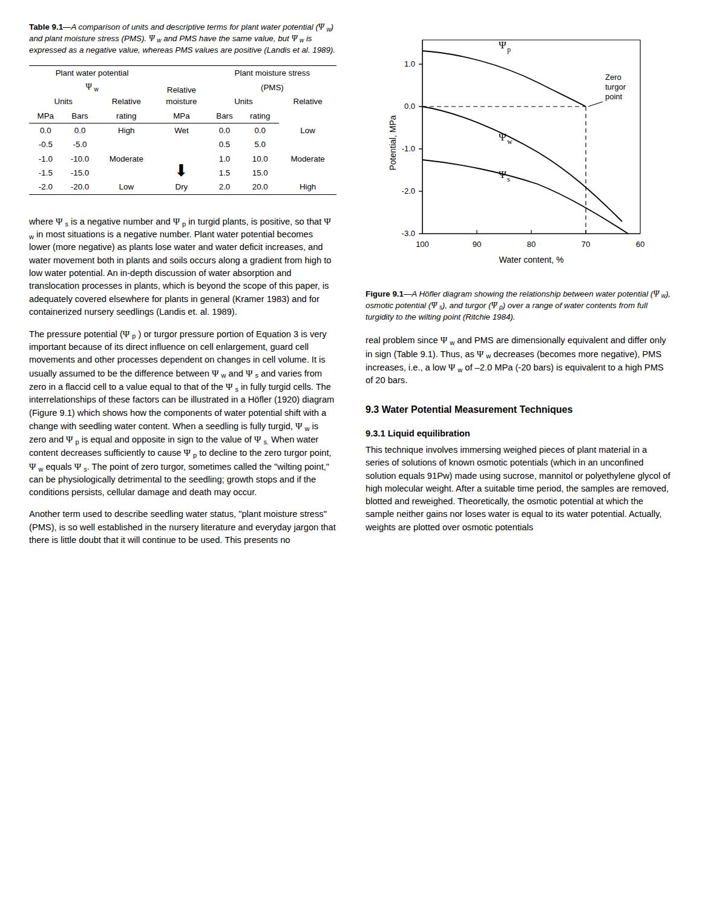Table 9.1—A comparison of units and descriptive terms for plant water potential (Ψ w) and plant moisture stress (PMS). Ψ w and PMS have the same value, but Ψ w is expressed as a negative value, whereas PMS values are positive (Landis et al. 1989).
| Plant water potential | Relative moisture | Plant moisture stress |
| --- | --- | --- |
| Ψ w | (PMS) |
| Units | Relative | Units | Relative |
| MPa | Bars | rating | MPa | Bars | rating |
| 0.0 | 0.0 | High | Wet | 0.0 | 0.0 | Low |
| -0.5 | -5.0 | | ⬇ | 0.5 | 5.0 | |
| -1.0 | -10.0 | Moderate | 1.0 | 10.0 | Moderate |
| -1.5 | -15.0 | | 1.5 | 15.0 | |
| -2.0 | -20.0 | Low | Dry | 2.0 | 20.0 | High |
where Ψ s is a negative number and Ψ p in turgid plants, is positive, so that Ψ w in most situations is a negative number. Plant water potential becomes lower (more negative) as plants lose water and water deficit increases, and water movement both in plants and soils occurs along a gradient from high to low water potential. An in-depth discussion of water absorption and translocation processes in plants, which is beyond the scope of this paper, is adequately covered elsewhere for plants in general (Kramer 1983) and for containerized nursery seedlings (Landis et. al. 1989).
The pressure potential (Ψ p ) or turgor pressure portion of Equation 3 is very important because of its direct influence on cell enlargement, guard cell movements and other processes dependent on changes in cell volume. It is usually assumed to be the difference between Ψ w and Ψ s and varies from zero in a flaccid cell to a value equal to that of the Ψ s in fully turgid cells. The interrelationships of these factors can be illustrated in a Höfler (1920) diagram (Figure 9.1) which shows how the components of water potential shift with a change with seedling water content. When a seedling is fully turgid, Ψ w is zero and Ψ p is equal and opposite in sign to the value of Ψ s. When water content decreases sufficiently to cause Ψ p to decline to the zero turgor point, Ψ w equals Ψ s. The point of zero turgor, sometimes called the "wilting point," can be physiologically detrimental to the seedling; growth stops and if the conditions persists, cellular damage and death may occur.
Another term used to describe seedling water status, "plant moisture stress" (PMS), is so well established in the nursery literature and everyday jargon that there is little doubt that it will continue to be used. This presents no
1.0 0.0 -1.0 -2.0 -3.0 Potential, MPa 100 90 80 70 60 Water content, % Zero turgor point Ψ p Ψ w Ψ s
Figure 9.1—A Höfler diagram showing the relationship between water potential (Ψ w), osmotic potential (Ψ s), and turgor (Ψ p) over a range of water contents from full turgidity to the wilting point (Ritchie 1984).
real problem since Ψ w and PMS are dimensionally equivalent and differ only in sign (Table 9.1). Thus, as Ψ w decreases (becomes more negative), PMS increases, i.e., a low Ψ w of –2.0 MPa (-20 bars) is equivalent to a high PMS of 20 bars.
9.3 Water Potential Measurement Techniques
9.3.1 Liquid equilibration
This technique involves immersing weighed pieces of plant material in a series of solutions of known osmotic potentials (which in an unconfined solution equals 91Pw) made using sucrose, mannitol or polyethylene glycol of high molecular weight. After a suitable time period, the samples are removed, blotted and reweighed. Theoretically, the osmotic potential at which the sample neither gains nor loses water is equal to its water potential. Actually, weights are plotted over osmotic potentials